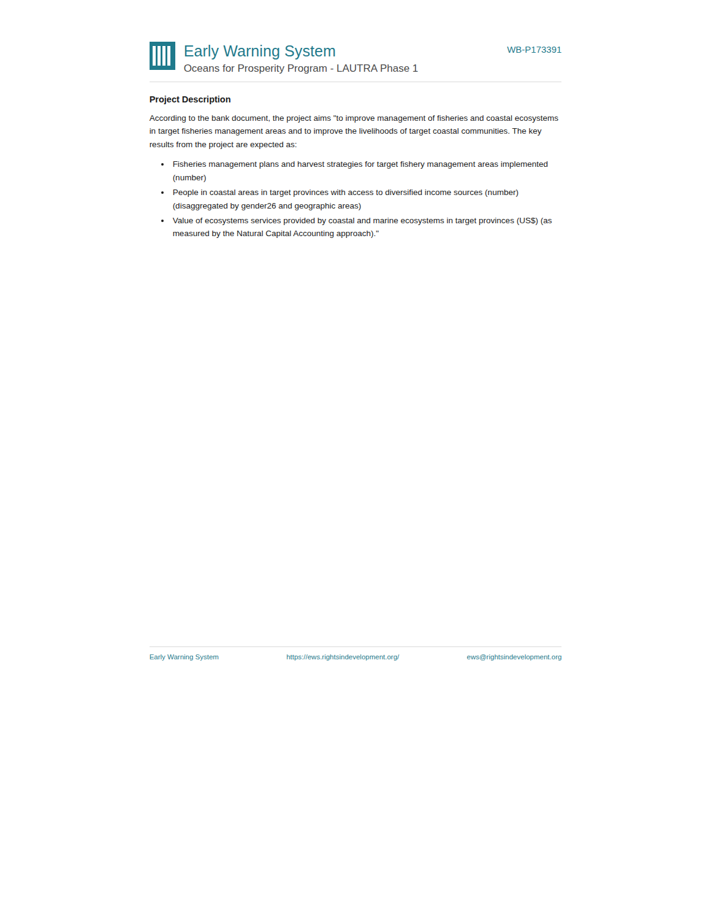Early Warning System
Oceans for Prosperity Program - LAUTRA Phase 1
WB-P173391
Project Description
According to the bank document, the project aims "to improve management of fisheries and coastal ecosystems in target fisheries management areas and to improve the livelihoods of target coastal communities. The key results from the project are expected as:
Fisheries management plans and harvest strategies for target fishery management areas implemented (number)
People in coastal areas in target provinces with access to diversified income sources (number) (disaggregated by gender26 and geographic areas)
Value of ecosystems services provided by coastal and marine ecosystems in target provinces (US$) (as measured by the Natural Capital Accounting approach)."
Early Warning System https://ews.rightsindevelopment.org/ ews@rightsindevelopment.org